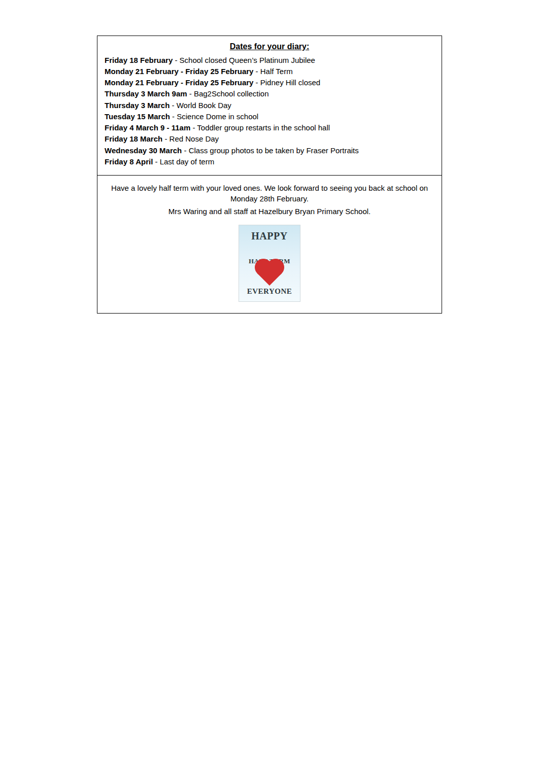Dates for your diary:
Friday 18 February - School closed Queen’s Platinum Jubilee
Monday 21 February - Friday 25 February - Half Term
Monday 21 February - Friday 25 February - Pidney Hill closed
Thursday 3 March 9am - Bag2School collection
Thursday 3 March - World Book Day
Tuesday 15 March - Science Dome in school
Friday 4 March 9 - 11am - Toddler group restarts in the school hall
Friday 18 March - Red Nose Day
Wednesday 30 March - Class group photos to be taken by Fraser Portraits
Friday 8 April - Last day of term
Have a lovely half term with your loved ones. We look forward to seeing you back at school on Monday 28th February.
Mrs Waring and all staff at Hazelbury Bryan Primary School.
HAPPY HALF TERM EVERYONE